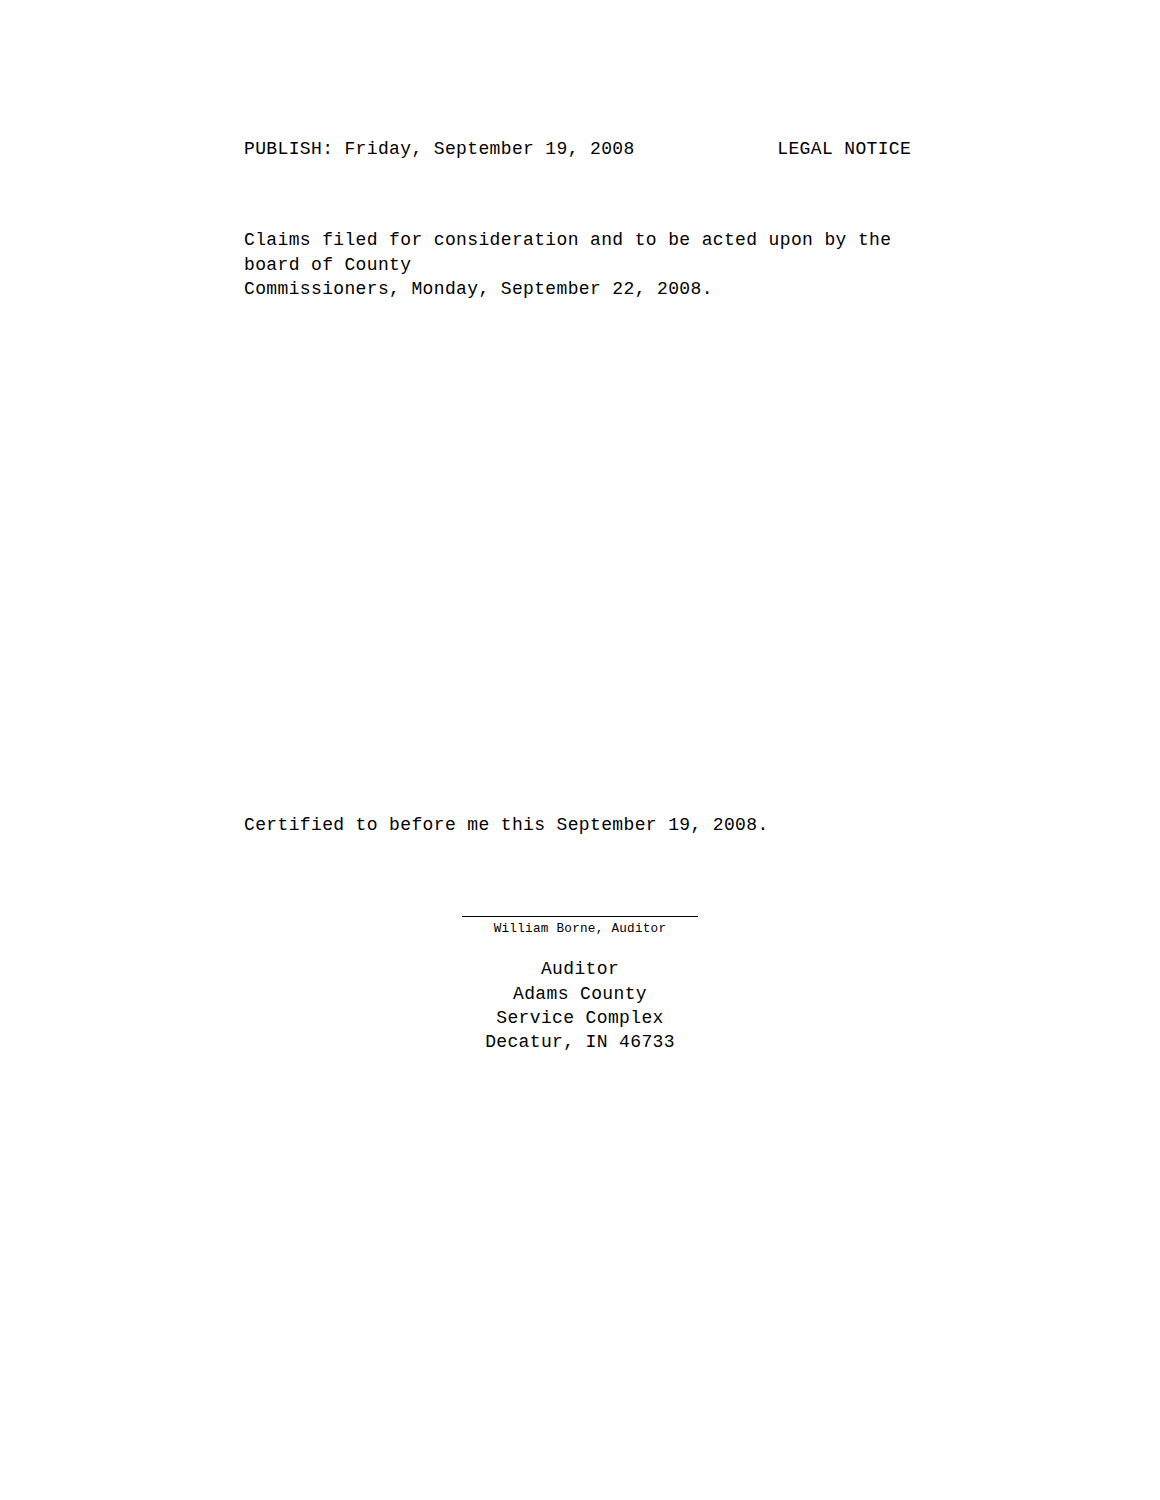PUBLISH: Friday, September 19, 2008
LEGAL NOTICE
Claims filed for consideration and to be acted upon by the board of County
Commissioners, Monday, September 22, 2008.
Certified to before me this September 19, 2008.
William Borne, Auditor
Auditor
Adams County
Service Complex
Decatur, IN 46733